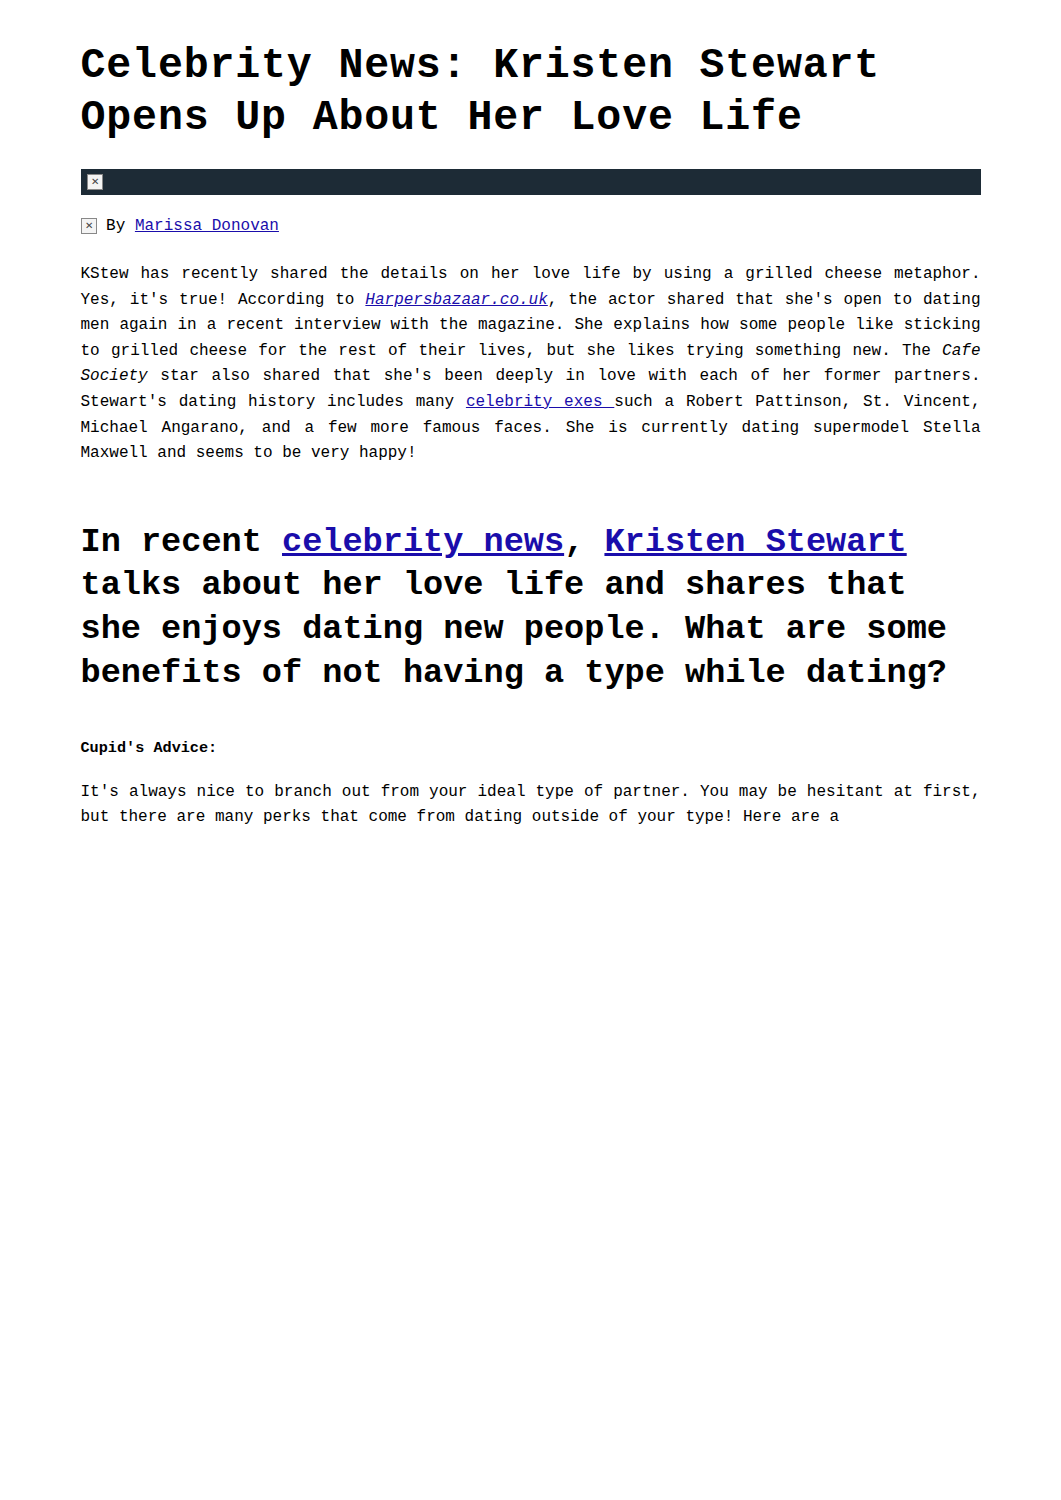Celebrity News: Kristen Stewart Opens Up About Her Love Life
✕
✕ By Marissa Donovan
KStew has recently shared the details on her love life by using a grilled cheese metaphor. Yes, it's true! According to Harpersbazaar.co.uk, the actor shared that she's open to dating men again in a recent interview with the magazine. She explains how some people like sticking to grilled cheese for the rest of their lives, but she likes trying something new. The Cafe Society star also shared that she's been deeply in love with each of her former partners. Stewart's dating history includes many celebrity exes such a Robert Pattinson, St. Vincent, Michael Angarano, and a few more famous faces. She is currently dating supermodel Stella Maxwell and seems to be very happy!
In recent celebrity news, Kristen Stewart talks about her love life and shares that she enjoys dating new people. What are some benefits of not having a type while dating?
Cupid's Advice:
It's always nice to branch out from your ideal type of partner. You may be hesitant at first, but there are many perks that come from dating outside of your type! Here are a